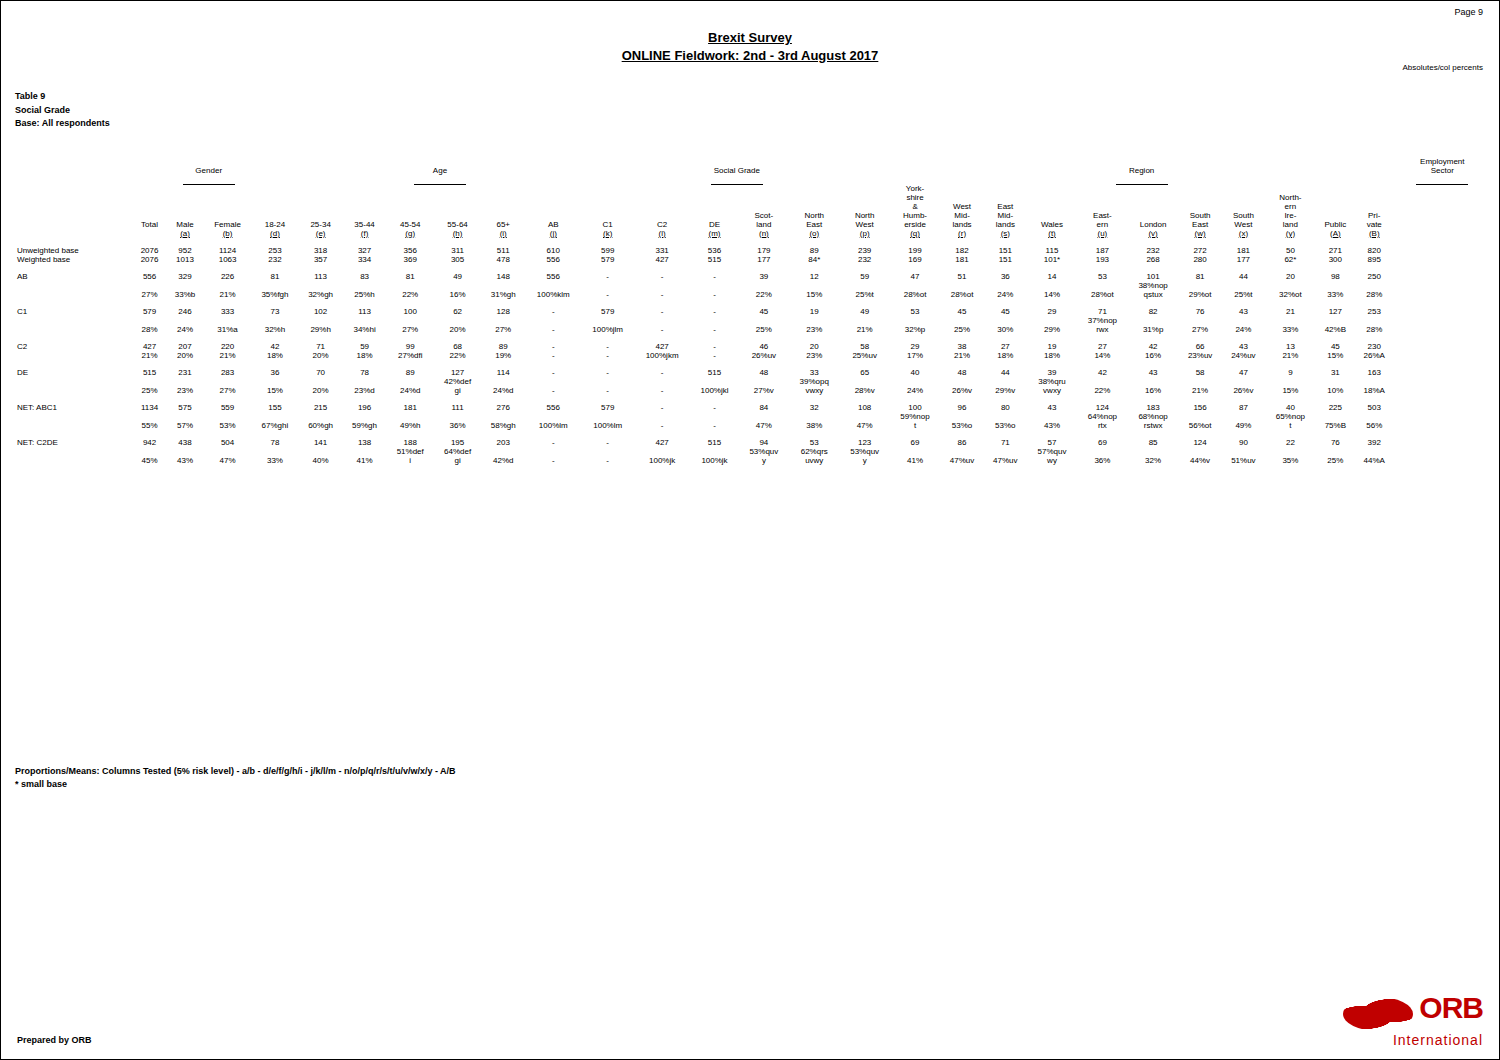Page 9
Brexit Survey
ONLINE Fieldwork: 2nd - 3rd August 2017
Absolutes/col percents
Table 9
Social Grade
Base: All respondents
| | | Gender | | Age | | Social Grade | | Region | | Employment Sector |
| | Total | Male | Female | 18-24 | 25-34 | 35-44 | 45-54 | 55-64 | 65+ | AB | C1 | C2 | DE | Scot- land | North East | North West | York- shire & Humb- erside | West Mid- lands | East Mid- lands | Wales | East- ern | London | South East | South West | North- ern Ire- land | Public | Pri- vate |
| | | (a) | (b) | (d) | (e) | (f) | (g) | (h) | (i) | (j) | (k) | (l) | (m) | (n) | (o) | (p) | (q) | (r) | (s) | (t) | (u) | (v) | (w) | (x) | (y) | (A) | (B) |
| Unweighted base | 2076 | 952 | 1124 | 253 | 318 | 327 | 356 | 311 | 511 | 610 | 599 | 331 | 536 | 179 | 89 | 239 | 199 | 182 | 151 | 115 | 187 | 232 | 272 | 181 | 50 | 271 | 820 |
| Weighted base | 2076 | 1013 | 1063 | 232 | 357 | 334 | 369 | 305 | 478 | 556 | 579 | 427 | 515 | 177 | 84* | 232 | 169 | 181 | 151 | 101* | 193 | 268 | 280 | 177 | 62* | 300 | 895 |
| AB | 556 | 329 | 226 | 81 | 113 | 83 | 81 | 49 | 148 | 556 | - | - | - | 39 | 12 | 59 | 47 | 51 | 36 | 14 | 53 | 101 | 81 | 44 | 20 | 98 | 250 |
| | 27% | 33%b | 21% | 35%fgh | 32%gh | 25%h | 22% | 16% | 31%gh | 100%klm | - | - | - | 22% | 15% | 25%t | 28%ot | 28%ot | 24% | 14% | 28%ot | 38%nop qstux | 29%ot | 25%t | 32%ot | 33% | 28% |
| C1 | 579 | 246 | 333 | 73 | 102 | 113 | 100 | 62 | 128 | - | 579 | - | - | 45 | 19 | 49 | 53 | 45 | 45 | 29 | 71 | 82 | 76 | 43 | 21 | 127 | 253 |
| | 28% | 24% | 31%a | 32%h | 29%h | 34%hi | 27% | 20% | 27% | - | 100%jlm | - | - | 25% | 23% | 21% | 32%p | 25% | 30% | 29% | 37%nop rwx | 31%p | 27% | 24% | 33% | 42%B | 28% |
| C2 | 427 | 207 | 220 | 42 | 71 | 59 | 99 | 68 | 89 | - | - | 427 | - | 46 | 20 | 58 | 29 | 38 | 27 | 19 | 27 | 42 | 66 | 43 | 13 | 45 | 230 |
| | 21% | 20% | 21% | 18% | 20% | 18% | 27%dfi | 22% | 19% | - | - | 100%jkm | - | 26%uv | 23% | 25%uv | 17% | 21% | 18% | 18% | 14% | 16% | 23%uv | 24%uv | 21% | 15% | 26%A |
| DE | 515 | 231 | 283 | 36 | 70 | 78 | 89 | 127 | 114 | - | - | - | 515 | 48 | 33 | 65 | 40 | 48 | 44 | 39 | 42 | 43 | 58 | 47 | 9 | 31 | 163 |
| | 25% | 23% | 27% | 15% | 20% | 23%d | 24%d | 42%def gi | 24%d | - | - | - | 100%jkl | 27%v | 39%opq vwxy | 28%v | 24% | 26%v | 29%v | 38%qru vwxy | 22% | 16% | 21% | 26%v | 15% | 10% | 18%A |
| NET: ABC1 | 1134 | 575 | 559 | 155 | 215 | 196 | 181 | 111 | 276 | 556 | 579 | - | - | 84 | 32 | 108 | 100 | 96 | 80 | 43 | 124 | 183 | 156 | 87 | 40 | 225 | 503 |
| | 55% | 57% | 53% | 67%ghi | 60%gh | 59%gh | 49%h | 36% | 58%gh | 100%lm | 100%lm | - | - | 47% | 38% | 47% | 59%nop t | 53%o | 53%o | 43% | 64%nop rtx | 68%nop rstwx | 56%ot | 49% | 65%nop t | 75%B | 56% |
| NET: C2DE | 942 | 438 | 504 | 78 | 141 | 138 | 188 | 195 | 203 | - | - | 427 | 515 | 94 | 53 | 123 | 69 | 86 | 71 | 57 | 69 | 85 | 124 | 90 | 22 | 76 | 392 |
| | 45% | 43% | 47% | 33% | 40% | 41% | 51%def i | 64%def gi | 42%d | - | - | 100%jk | 100%jk | 53%quv y | 62%qrs uvwy | 53%quv y | 41% | 47%uv | 47%uv | 57%quv wy | 36% | 32% | 44%v | 51%uv | 35% | 25% | 44%A |
Proportions/Means: Columns Tested (5% risk level) - a/b - d/e/f/g/h/i - j/k/l/m - n/o/p/q/r/s/t/u/v/w/x/y - A/B
* small base
Prepared by ORB
ORB
International